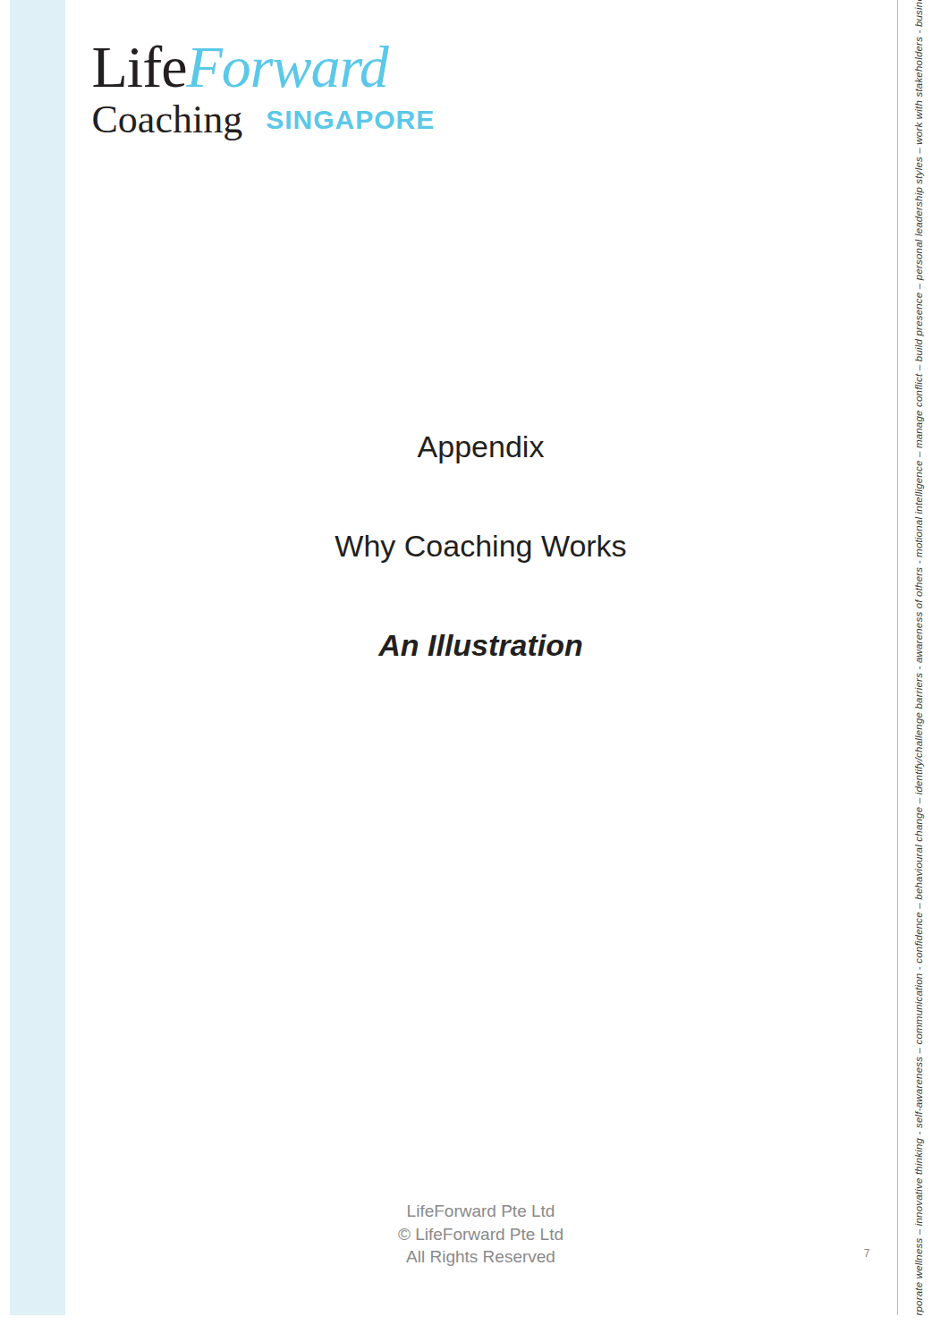LifeForward
CoachingSINGAPORE
Appendix
Why Coaching Works
An Illustration
LifeForward Pte Ltd
© LifeForward Pte Ltd
All Rights Reserved
7
define goals - corporate wellness – innovative thinking - self-awareness – communication - confidence – behavioural change – identify/challenge barriers - awareness of others - motional intelligence – manage conflict – build presence – personal leadership styles – work with stakeholders - business development